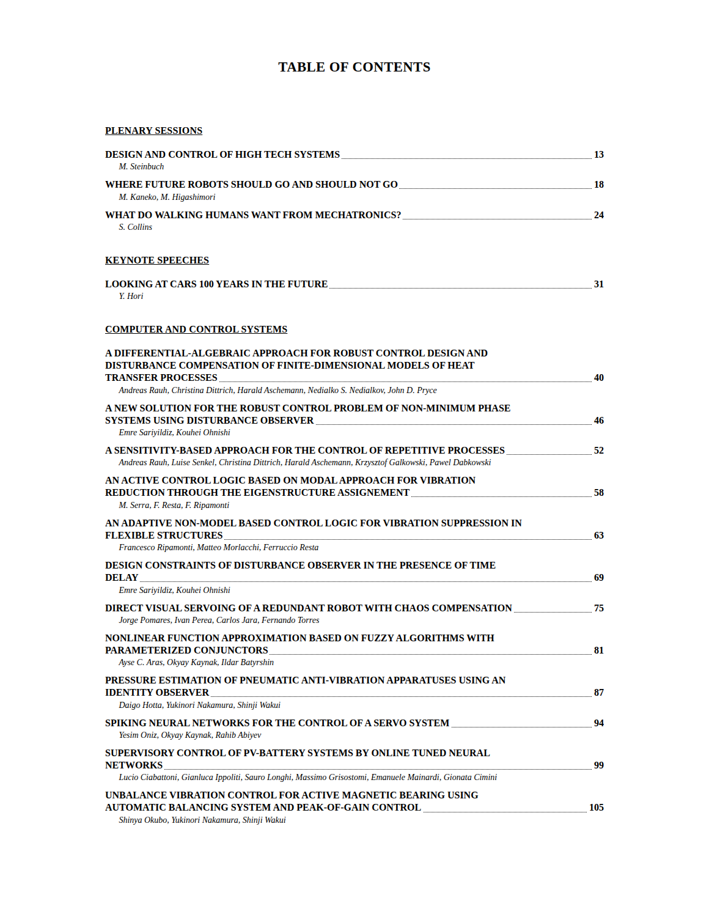TABLE OF CONTENTS
Plenary Sessions
13 Design and Control of High Tech Systems
M. Steinbuch
18 Where Future Robots Should Go and Should Not Go
M. Kaneko, M. Higashimori
24 What Do Walking Humans Want from Mechatronics?
S. Collins
Keynote Speeches
31 Looking at Cars 100 Years in the Future
Y. Hori
Computer and Control Systems
A Differential-Algebraic Approach for Robust Control Design and
Disturbance Compensation of Finite-Dimensional Models of Heat
40 Transfer Processes
Andreas Rauh, Christina Dittrich, Harald Aschemann, Nedialko S. Nedialkov, John D. Pryce
A New Solution for the Robust Control Problem of Non-Minimum Phase
46 Systems Using Disturbance Observer
Emre Sariyildiz, Kouhei Ohnishi
52 A Sensitivity-Based Approach for the Control of Repetitive Processes
Andreas Rauh, Luise Senkel, Christina Dittrich, Harald Aschemann, Krzysztof Galkowski, Pawel Dabkowski
An Active Control Logic Based on Modal Approach for Vibration
58 Reduction Through the Eigenstructure Assignement
M. Serra, F. Resta, F. Ripamonti
An Adaptive Non-Model Based Control Logic for Vibration Suppression in
63 Flexible Structures
Francesco Ripamonti, Matteo Morlacchi, Ferruccio Resta
Design Constraints of Disturbance Observer in the Presence of Time
69 Delay
Emre Sariyildiz, Kouhei Ohnishi
75 Direct Visual Servoing of a Redundant Robot with Chaos Compensation
Jorge Pomares, Ivan Perea, Carlos Jara, Fernando Torres
Nonlinear Function Approximation Based on Fuzzy Algorithms with
81 Parameterized Conjunctors
Ayse C. Aras, Okyay Kaynak, Ildar Batyrshin
Pressure Estimation of Pneumatic Anti-Vibration Apparatuses Using an
87 Identity Observer
Daigo Hotta, Yukinori Nakamura, Shinji Wakui
94 Spiking Neural Networks for the Control of a Servo System
Yesim Oniz, Okyay Kaynak, Rahib Abiyev
Supervisory Control of PV-Battery Systems by Online Tuned Neural
99 Networks
Lucio Ciabattoni, Gianluca Ippoliti, Sauro Longhi, Massimo Grisostomi, Emanuele Mainardi, Gionata Cimini
Unbalance Vibration Control for Active Magnetic Bearing Using
105 Automatic Balancing System and Peak-of-Gain Control
Shinya Okubo, Yukinori Nakamura, Shinji Wakui